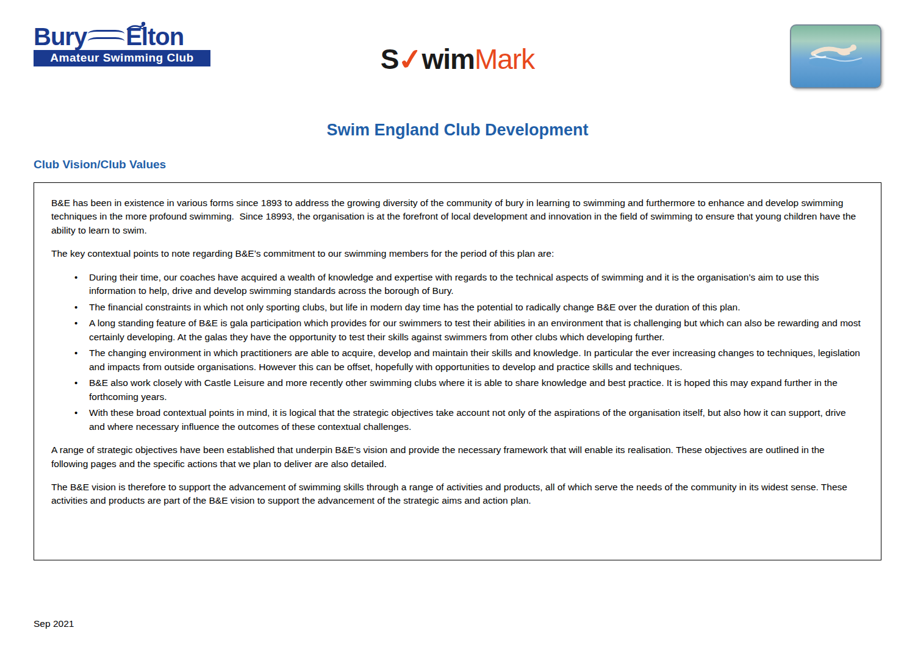Bury Elton
Amateur Swimming Club
S✓wim Mark
Swim England Club Development
Club Vision/Club Values
B&E has been in existence in various forms since 1893 to address the growing diversity of the community of bury in learning to swimming and furthermore to enhance and develop swimming techniques in the more profound swimming. Since 18993, the organisation is at the forefront of local development and innovation in the field of swimming to ensure that young children have the ability to learn to swim.
The key contextual points to note regarding B&E’s commitment to our swimming members for the period of this plan are:
During their time, our coaches have acquired a wealth of knowledge and expertise with regards to the technical aspects of swimming and it is the organisation’s aim to use this information to help, drive and develop swimming standards across the borough of Bury.
The financial constraints in which not only sporting clubs, but life in modern day time has the potential to radically change B&E over the duration of this plan.
A long standing feature of B&E is gala participation which provides for our swimmers to test their abilities in an environment that is challenging but which can also be rewarding and most certainly developing. At the galas they have the opportunity to test their skills against swimmers from other clubs which developing further.
The changing environment in which practitioners are able to acquire, develop and maintain their skills and knowledge. In particular the ever increasing changes to techniques, legislation and impacts from outside organisations. However this can be offset, hopefully with opportunities to develop and practice skills and techniques.
B&E also work closely with Castle Leisure and more recently other swimming clubs where it is able to share knowledge and best practice. It is hoped this may expand further in the forthcoming years.
With these broad contextual points in mind, it is logical that the strategic objectives take account not only of the aspirations of the organisation itself, but also how it can support, drive and where necessary influence the outcomes of these contextual challenges.
A range of strategic objectives have been established that underpin B&E’s vision and provide the necessary framework that will enable its realisation. These objectives are outlined in the following pages and the specific actions that we plan to deliver are also detailed.
The B&E vision is therefore to support the advancement of swimming skills through a range of activities and products, all of which serve the needs of the community in its widest sense. These activities and products are part of the B&E vision to support the advancement of the strategic aims and action plan.
Sep 2021